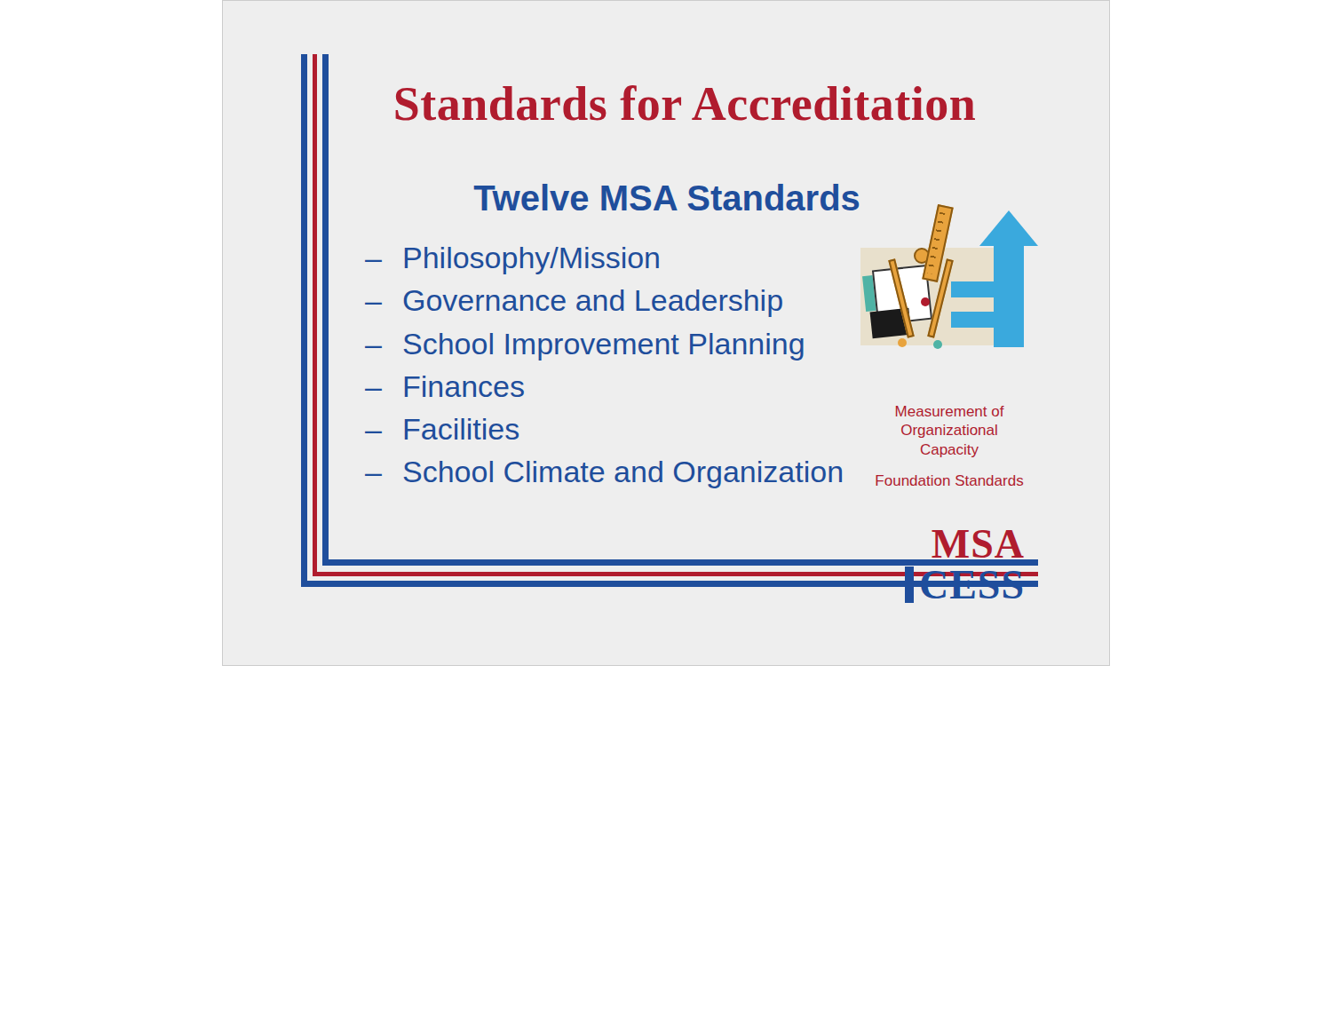Standards for Accreditation
Twelve MSA Standards
Philosophy/Mission
Governance and Leadership
School Improvement Planning
Finances
Facilities
School Climate and Organization
Measurement of
Organizational
Capacity
Foundation Standards
MSA
CESS